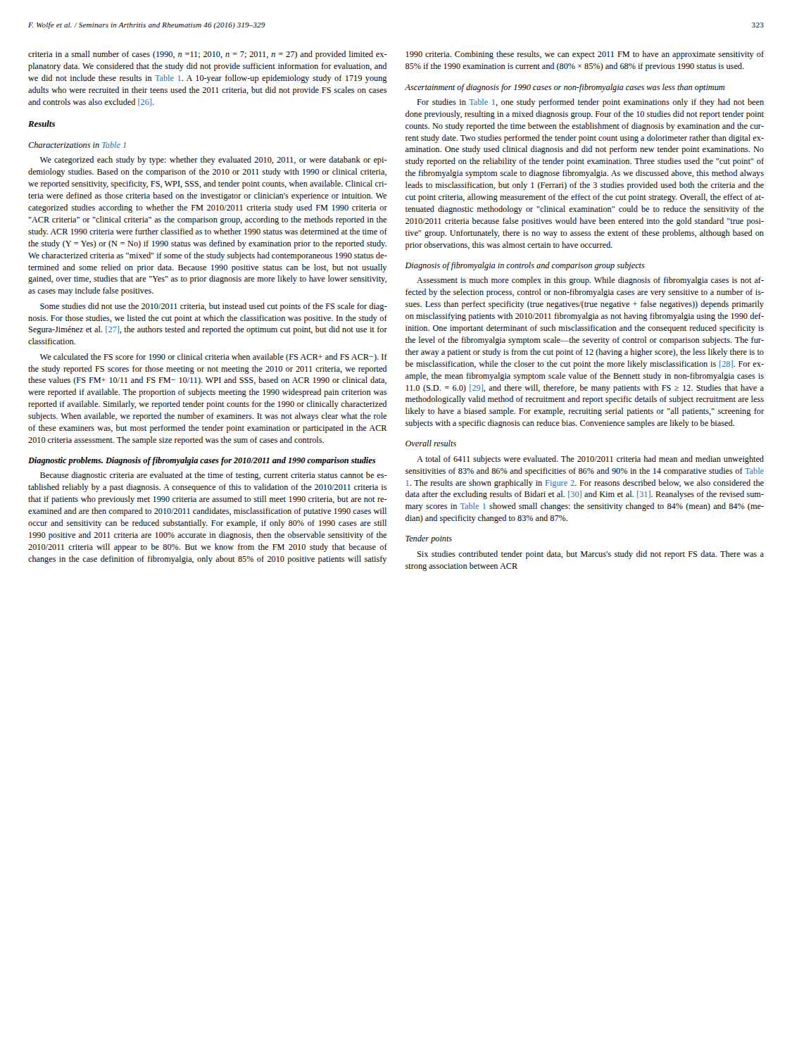F. Wolfe et al. / Seminars in Arthritis and Rheumatism 46 (2016) 319–329 323
criteria in a small number of cases (1990, n =11; 2010, n = 7; 2011, n = 27) and provided limited explanatory data. We considered that the study did not provide sufficient information for evaluation, and we did not include these results in Table 1. A 10-year follow-up epidemiology study of 1719 young adults who were recruited in their teens used the 2011 criteria, but did not provide FS scales on cases and controls was also excluded [26].
Results
Characterizations in Table 1
We categorized each study by type: whether they evaluated 2010, 2011, or were databank or epidemiology studies. Based on the comparison of the 2010 or 2011 study with 1990 or clinical criteria, we reported sensitivity, specificity, FS, WPI, SSS, and tender point counts, when available. Clinical criteria were defined as those criteria based on the investigator or clinician's experience or intuition. We categorized studies according to whether the FM 2010/2011 criteria study used FM 1990 criteria or "ACR criteria" or "clinical criteria" as the comparison group, according to the methods reported in the study. ACR 1990 criteria were further classified as to whether 1990 status was determined at the time of the study (Y = Yes) or (N = No) if 1990 status was defined by examination prior to the reported study. We characterized criteria as "mixed" if some of the study subjects had contemporaneous 1990 status determined and some relied on prior data. Because 1990 positive status can be lost, but not usually gained, over time, studies that are "Yes" as to prior diagnosis are more likely to have lower sensitivity, as cases may include false positives.
Some studies did not use the 2010/2011 criteria, but instead used cut points of the FS scale for diagnosis. For those studies, we listed the cut point at which the classification was positive. In the study of Segura-Jiménez et al. [27], the authors tested and reported the optimum cut point, but did not use it for classification.
We calculated the FS score for 1990 or clinical criteria when available (FS ACR+ and FS ACR−). If the study reported FS scores for those meeting or not meeting the 2010 or 2011 criteria, we reported these values (FS FM+ 10/11 and FS FM− 10/11). WPI and SSS, based on ACR 1990 or clinical data, were reported if available. The proportion of subjects meeting the 1990 widespread pain criterion was reported if available. Similarly, we reported tender point counts for the 1990 or clinically characterized subjects. When available, we reported the number of examiners. It was not always clear what the role of these examiners was, but most performed the tender point examination or participated in the ACR 2010 criteria assessment. The sample size reported was the sum of cases and controls.
Diagnostic problems. Diagnosis of fibromyalgia cases for 2010/2011 and 1990 comparison studies
Because diagnostic criteria are evaluated at the time of testing, current criteria status cannot be established reliably by a past diagnosis. A consequence of this to validation of the 2010/2011 criteria is that if patients who previously met 1990 criteria are assumed to still meet 1990 criteria, but are not reexamined and are then compared to 2010/2011 candidates, misclassification of putative 1990 cases will occur and sensitivity can be reduced substantially. For example, if only 80% of 1990 cases are still 1990 positive and 2011 criteria are 100% accurate in diagnosis, then the observable sensitivity of the 2010/2011 criteria will appear to be 80%. But we know from the FM 2010 study that because of changes in the case definition of fibromyalgia, only about 85% of 2010 positive patients will satisfy 1990 criteria. Combining these results, we can expect 2011 FM to have an approximate sensitivity of 85% if the 1990 examination is current and (80% × 85%) and 68% if previous 1990 status is used.
Ascertainment of diagnosis for 1990 cases or non-fibromyalgia cases was less than optimum
For studies in Table 1, one study performed tender point examinations only if they had not been done previously, resulting in a mixed diagnosis group. Four of the 10 studies did not report tender point counts. No study reported the time between the establishment of diagnosis by examination and the current study date. Two studies performed the tender point count using a dolorimeter rather than digital examination. One study used clinical diagnosis and did not perform new tender point examinations. No study reported on the reliability of the tender point examination. Three studies used the "cut point" of the fibromyalgia symptom scale to diagnose fibromyalgia. As we discussed above, this method always leads to misclassification, but only 1 (Ferrari) of the 3 studies provided used both the criteria and the cut point criteria, allowing measurement of the effect of the cut point strategy. Overall, the effect of attenuated diagnostic methodology or "clinical examination" could be to reduce the sensitivity of the 2010/2011 criteria because false positives would have been entered into the gold standard "true positive" group. Unfortunately, there is no way to assess the extent of these problems, although based on prior observations, this was almost certain to have occurred.
Diagnosis of fibromyalgia in controls and comparison group subjects
Assessment is much more complex in this group. While diagnosis of fibromyalgia cases is not affected by the selection process, control or non-fibromyalgia cases are very sensitive to a number of issues. Less than perfect specificity (true negatives/(true negative + false negatives)) depends primarily on misclassifying patients with 2010/2011 fibromyalgia as not having fibromyalgia using the 1990 definition. One important determinant of such misclassification and the consequent reduced specificity is the level of the fibromyalgia symptom scale—the severity of control or comparison subjects. The further away a patient or study is from the cut point of 12 (having a higher score), the less likely there is to be misclassification, while the closer to the cut point the more likely misclassification is [28]. For example, the mean fibromyalgia symptom scale value of the Bennett study in non-fibromyalgia cases is 11.0 (S.D. = 6.0) [29], and there will, therefore, be many patients with FS ≥ 12. Studies that have a methodologically valid method of recruitment and report specific details of subject recruitment are less likely to have a biased sample. For example, recruiting serial patients or "all patients," screening for subjects with a specific diagnosis can reduce bias. Convenience samples are likely to be biased.
Overall results
A total of 6411 subjects were evaluated. The 2010/2011 criteria had mean and median unweighted sensitivities of 83% and 86% and specificities of 86% and 90% in the 14 comparative studies of Table 1. The results are shown graphically in Figure 2. For reasons described below, we also considered the data after the excluding results of Bidari et al. [30] and Kim et al. [31]. Reanalyses of the revised summary scores in Table 1 showed small changes: the sensitivity changed to 84% (mean) and 84% (median) and specificity changed to 83% and 87%.
Tender points
Six studies contributed tender point data, but Marcus's study did not report FS data. There was a strong association between ACR